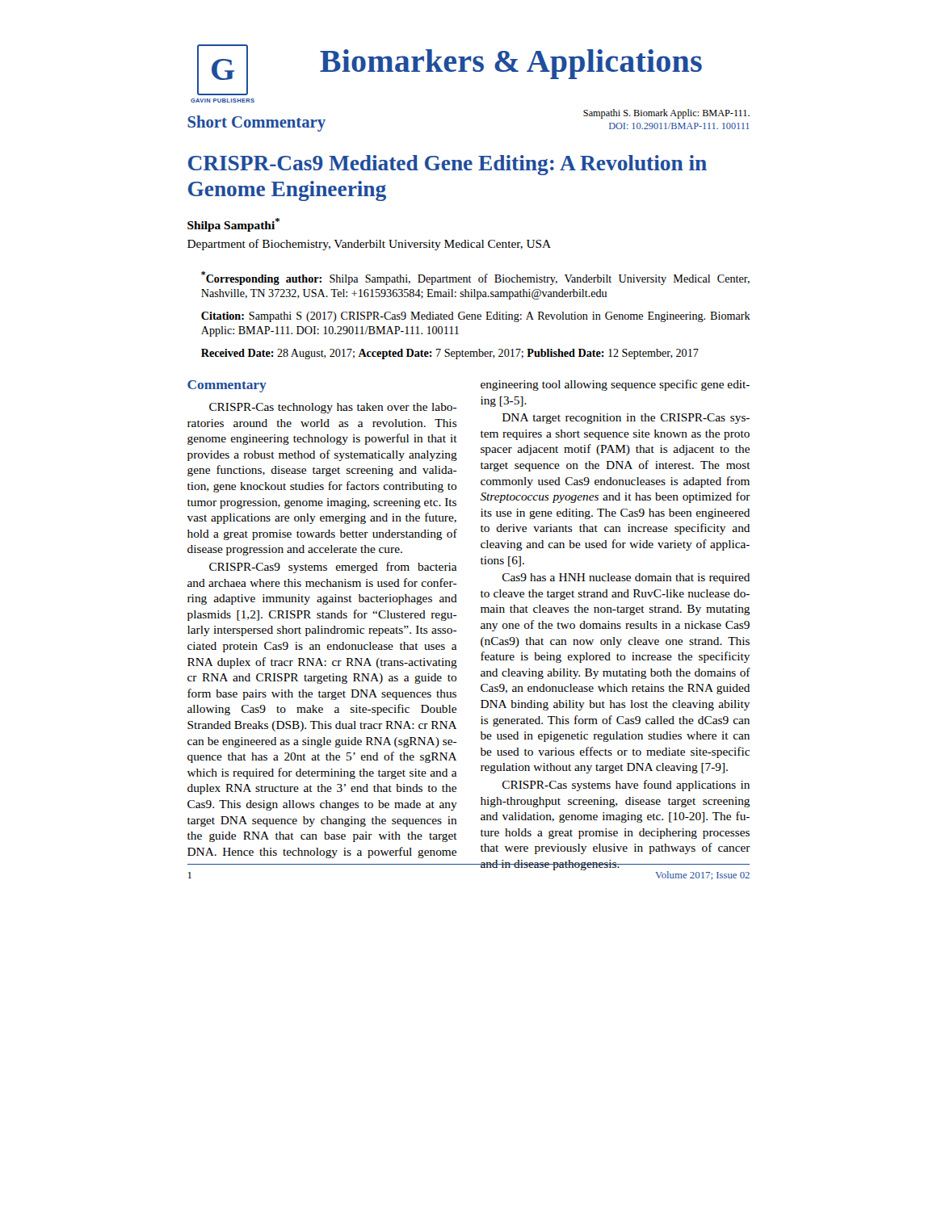G
GAVIN PUBLISHERS
Biomarkers & Applications
Short Commentary
Sampathi S. Biomark Applic: BMAP-111.
DOI: 10.29011/BMAP-111. 100111
CRISPR-Cas9 Mediated Gene Editing: A Revolution in Genome Engineering
Shilpa Sampathi*
Department of Biochemistry, Vanderbilt University Medical Center, USA
*Corresponding author: Shilpa Sampathi, Department of Biochemistry, Vanderbilt University Medical Center, Nashville, TN 37232, USA. Tel: +16159363584; Email: shilpa.sampathi@vanderbilt.edu
Citation: Sampathi S (2017) CRISPR-Cas9 Mediated Gene Editing: A Revolution in Genome Engineering. Biomark Applic: BMAP-111. DOI: 10.29011/BMAP-111. 100111
Received Date: 28 August, 2017; Accepted Date: 7 September, 2017; Published Date: 12 September, 2017
Commentary
CRISPR-Cas technology has taken over the laboratories around the world as a revolution. This genome engineering technology is powerful in that it provides a robust method of systematically analyzing gene functions, disease target screening and validation, gene knockout studies for factors contributing to tumor progression, genome imaging, screening etc. Its vast applications are only emerging and in the future, hold a great promise towards better understanding of disease progression and accelerate the cure.
CRISPR-Cas9 systems emerged from bacteria and archaea where this mechanism is used for conferring adaptive immunity against bacteriophages and plasmids [1,2]. CRISPR stands for “Clustered regularly interspersed short palindromic repeats”. Its associated protein Cas9 is an endonuclease that uses a RNA duplex of tracr RNA: cr RNA (trans-activating cr RNA and CRISPR targeting RNA) as a guide to form base pairs with the target DNA sequences thus allowing Cas9 to make a site-specific Double Stranded Breaks (DSB). This dual tracr RNA: cr RNA can be engineered as a single guide RNA (sgRNA) sequence that has a 20nt at the 5’ end of the sgRNA which is required for determining the target site and a duplex RNA structure at the 3’ end that binds to the Cas9. This design allows changes to be made at any target DNA sequence by changing the sequences in the guide RNA that can base pair with the target DNA. Hence this technology is a powerful genome engineering tool allowing sequence specific gene editing [3-5].
DNA target recognition in the CRISPR-Cas system requires a short sequence site known as the proto spacer adjacent motif (PAM) that is adjacent to the target sequence on the DNA of interest. The most commonly used Cas9 endonucleases is adapted from Streptococcus pyogenes and it has been optimized for its use in gene editing. The Cas9 has been engineered to derive variants that can increase specificity and cleaving and can be used for wide variety of applications [6].
Cas9 has a HNH nuclease domain that is required to cleave the target strand and RuvC-like nuclease domain that cleaves the non-target strand. By mutating any one of the two domains results in a nickase Cas9 (nCas9) that can now only cleave one strand. This feature is being explored to increase the specificity and cleaving ability. By mutating both the domains of Cas9, an endonuclease which retains the RNA guided DNA binding ability but has lost the cleaving ability is generated. This form of Cas9 called the dCas9 can be used in epigenetic regulation studies where it can be used to various effects or to mediate site-specific regulation without any target DNA cleaving [7-9].
CRISPR-Cas systems have found applications in high-throughput screening, disease target screening and validation, genome imaging etc. [10-20]. The future holds a great promise in deciphering processes that were previously elusive in pathways of cancer and in disease pathogenesis.
1
Volume 2017; Issue 02